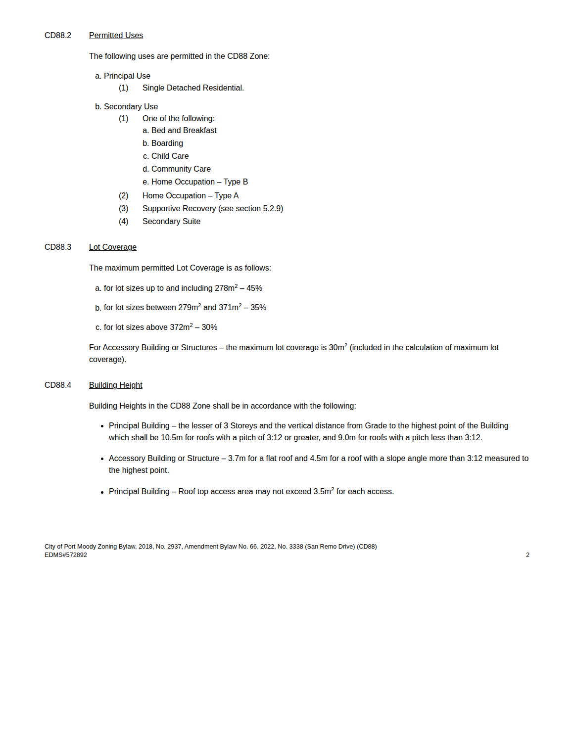CD88.2 Permitted Uses
The following uses are permitted in the CD88 Zone:
Principal Use
(1) Single Detached Residential.
Secondary Use
(1) One of the following:
Bed and Breakfast
Boarding
Child Care
Community Care
Home Occupation – Type B
(2) Home Occupation – Type A
(3) Supportive Recovery (see section 5.2.9)
(4) Secondary Suite
CD88.3 Lot Coverage
The maximum permitted Lot Coverage is as follows:
for lot sizes up to and including 278m2 – 45%
for lot sizes between 279m2 and 371m2 – 35%
for lot sizes above 372m2 – 30%
For Accessory Building or Structures – the maximum lot coverage is 30m2 (included in the calculation of maximum lot coverage).
CD88.4 Building Height
Building Heights in the CD88 Zone shall be in accordance with the following:
Principal Building – the lesser of 3 Storeys and the vertical distance from Grade to the highest point of the Building which shall be 10.5m for roofs with a pitch of 3:12 or greater, and 9.0m for roofs with a pitch less than 3:12.
Accessory Building or Structure – 3.7m for a flat roof and 4.5m for a roof with a slope angle more than 3:12 measured to the highest point.
Principal Building – Roof top access area may not exceed 3.5m2 for each access.
City of Port Moody Zoning Bylaw, 2018, No. 2937, Amendment Bylaw No. 66, 2022, No. 3338 (San Remo Drive) (CD88)
EDMS#572892 2